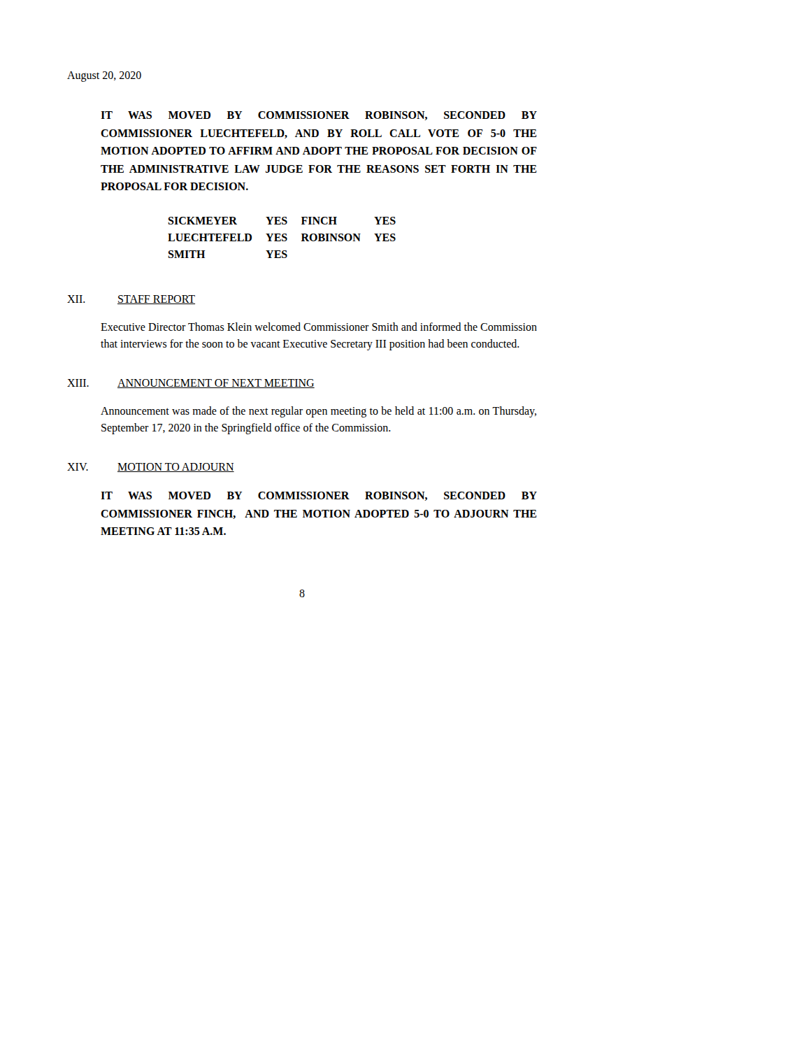August 20, 2020
IT WAS MOVED BY COMMISSIONER ROBINSON, SECONDED BY COMMISSIONER LUECHTEFELD, AND BY ROLL CALL VOTE OF 5-0 THE MOTION ADOPTED TO AFFIRM AND ADOPT THE PROPOSAL FOR DECISION OF THE ADMINISTRATIVE LAW JUDGE FOR THE REASONS SET FORTH IN THE PROPOSAL FOR DECISION.
| SICKMEYER | YES | FINCH | YES |
| LUECHTEFELD | YES | ROBINSON | YES |
| SMITH | YES | | |
XII. Staff Report
Executive Director Thomas Klein welcomed Commissioner Smith and informed the Commission that interviews for the soon to be vacant Executive Secretary III position had been conducted.
XIII. Announcement of Next Meeting
Announcement was made of the next regular open meeting to be held at 11:00 a.m. on Thursday, September 17, 2020 in the Springfield office of the Commission.
XIV. Motion to Adjourn
IT WAS MOVED BY COMMISSIONER ROBINSON, SECONDED BY COMMISSIONER FINCH, AND THE MOTION ADOPTED 5-0 TO ADJOURN THE MEETING AT 11:35 A.M.
8